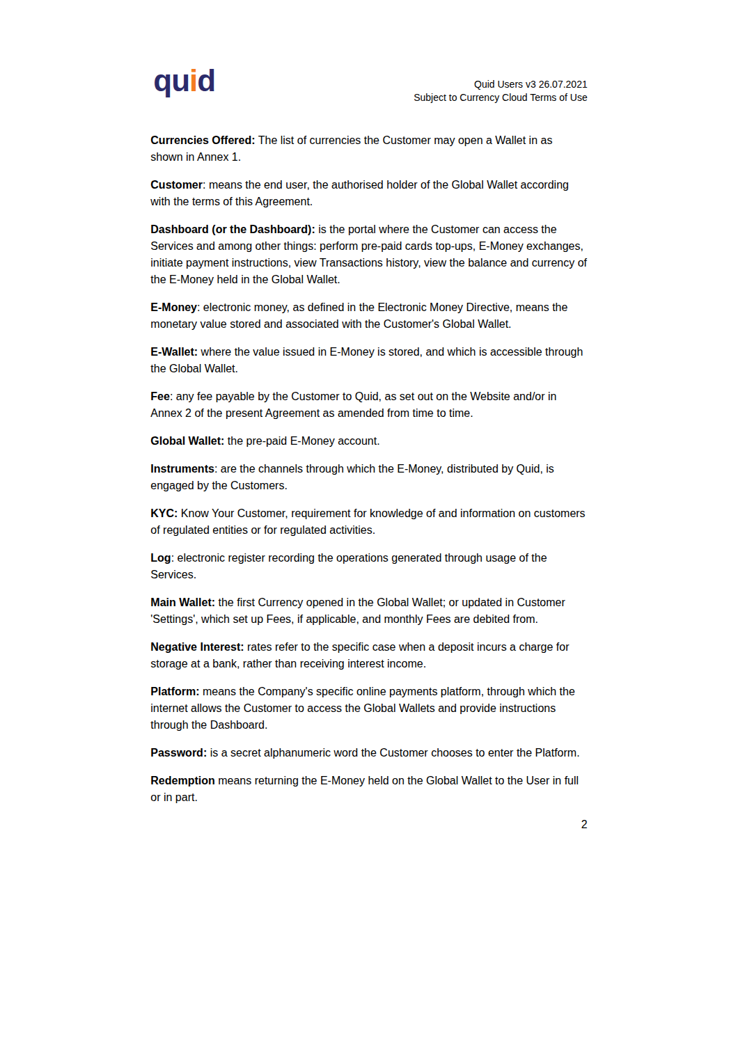quid
Quid Users v3 26.07.2021
Subject to Currency Cloud Terms of Use
Currencies Offered: The list of currencies the Customer may open a Wallet in as shown in Annex 1.
Customer: means the end user, the authorised holder of the Global Wallet according with the terms of this Agreement.
Dashboard (or the Dashboard): is the portal where the Customer can access the Services and among other things: perform pre-paid cards top-ups, E-Money exchanges, initiate payment instructions, view Transactions history, view the balance and currency of the E-Money held in the Global Wallet.
E-Money: electronic money, as defined in the Electronic Money Directive, means the monetary value stored and associated with the Customer's Global Wallet.
E-Wallet: where the value issued in E-Money is stored, and which is accessible through the Global Wallet.
Fee: any fee payable by the Customer to Quid, as set out on the Website and/or in Annex 2 of the present Agreement as amended from time to time.
Global Wallet: the pre-paid E-Money account.
Instruments: are the channels through which the E-Money, distributed by Quid, is engaged by the Customers.
KYC: Know Your Customer, requirement for knowledge of and information on customers of regulated entities or for regulated activities.
Log: electronic register recording the operations generated through usage of the Services.
Main Wallet: the first Currency opened in the Global Wallet; or updated in Customer 'Settings', which set up Fees, if applicable, and monthly Fees are debited from.
Negative Interest: rates refer to the specific case when a deposit incurs a charge for storage at a bank, rather than receiving interest income.
Platform: means the Company's specific online payments platform, through which the internet allows the Customer to access the Global Wallets and provide instructions through the Dashboard.
Password: is a secret alphanumeric word the Customer chooses to enter the Platform.
Redemption means returning the E-Money held on the Global Wallet to the User in full or in part.
2